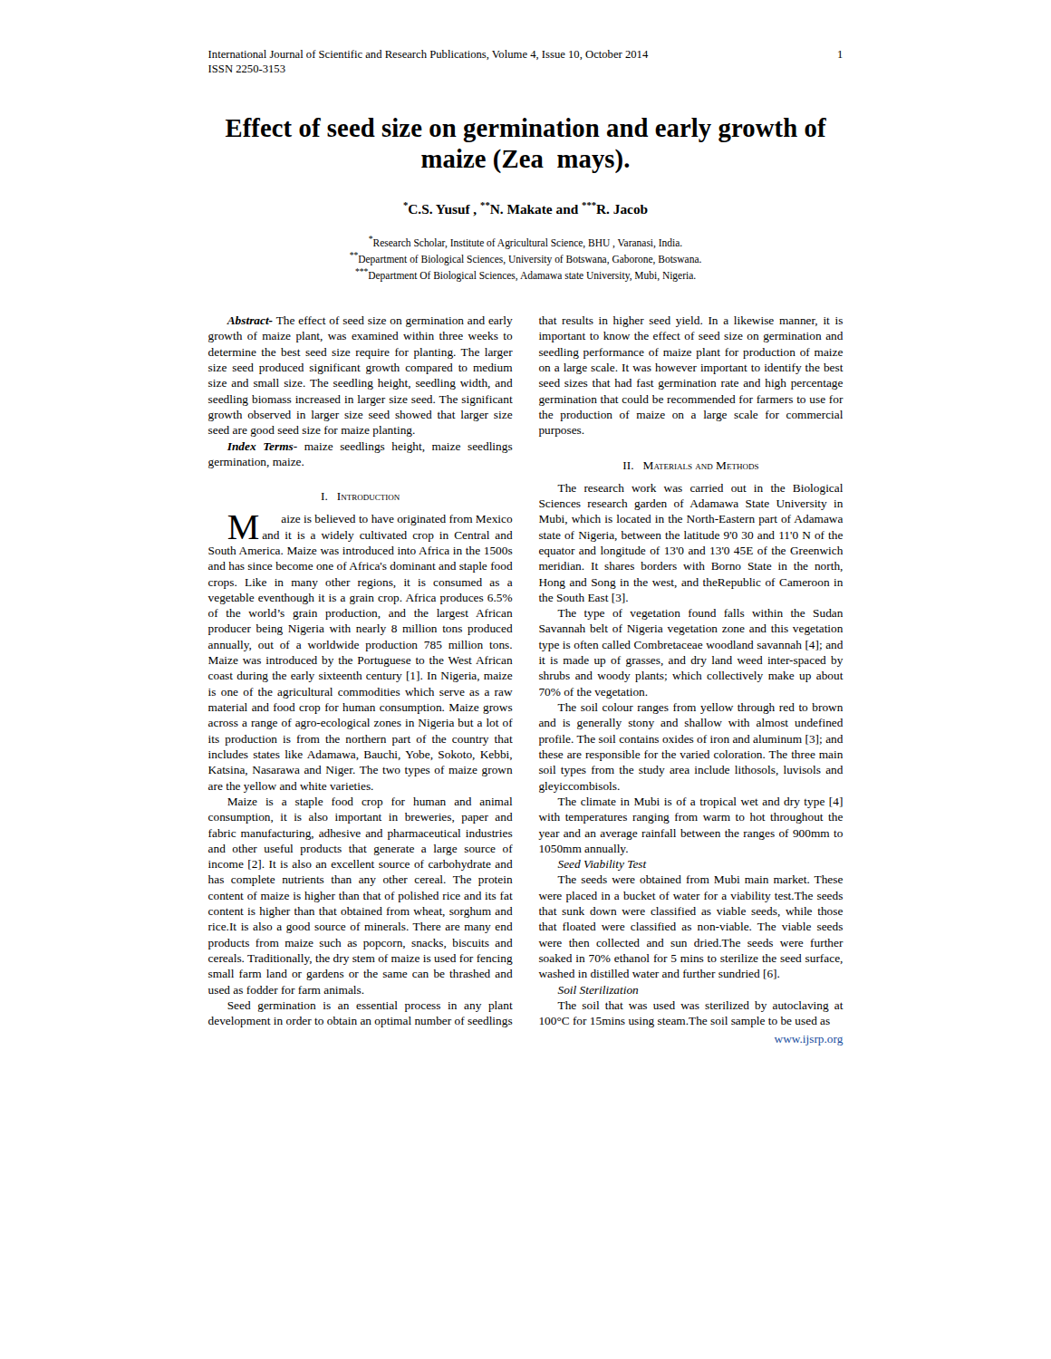1
International Journal of Scientific and Research Publications, Volume 4, Issue 10, October 2014
ISSN 2250-3153
Effect of seed size on germination and early growth of maize (Zea mays).
*C.S. Yusuf , **N. Makate and ***R. Jacob
*Research Scholar, Institute of Agricultural Science, BHU , Varanasi, India.
**Department of Biological Sciences, University of Botswana, Gaborone, Botswana.
***Department Of Biological Sciences, Adamawa state University, Mubi, Nigeria.
Abstract- The effect of seed size on germination and early growth of maize plant, was examined within three weeks to determine the best seed size require for planting. The larger size seed produced significant growth compared to medium size and small size. The seedling height, seedling width, and seedling biomass increased in larger size seed. The significant growth observed in larger size seed showed that larger size seed are good seed size for maize planting.
Index Terms- maize seedlings height, maize seedlings germination, maize.
I. Introduction
Maize is believed to have originated from Mexico and it is a widely cultivated crop in Central and South America. Maize was introduced into Africa in the 1500s and has since become one of Africa's dominant and staple food crops. Like in many other regions, it is consumed as a vegetable eventhough it is a grain crop. Africa produces 6.5% of the world’s grain production, and the largest African producer being Nigeria with nearly 8 million tons produced annually, out of a worldwide production 785 million tons. Maize was introduced by the Portuguese to the West African coast during the early sixteenth century [1]. In Nigeria, maize is one of the agricultural commodities which serve as a raw material and food crop for human consumption. Maize grows across a range of agro-ecological zones in Nigeria but a lot of its production is from the northern part of the country that includes states like Adamawa, Bauchi, Yobe, Sokoto, Kebbi, Katsina, Nasarawa and Niger. The two types of maize grown are the yellow and white varieties.
Maize is a staple food crop for human and animal consumption, it is also important in breweries, paper and fabric manufacturing, adhesive and pharmaceutical industries and other useful products that generate a large source of income [2]. It is also an excellent source of carbohydrate and has complete nutrients than any other cereal. The protein content of maize is higher than that of polished rice and its fat content is higher than that obtained from wheat, sorghum and rice.It is also a good source of minerals. There are many end products from maize such as popcorn, snacks, biscuits and cereals. Traditionally, the dry stem of maize is used for fencing small farm land or gardens or the same can be thrashed and used as fodder for farm animals.
Seed germination is an essential process in any plant development in order to obtain an optimal number of seedlings that results in higher seed yield. In a likewise manner, it is important to know the effect of seed size on germination and seedling performance of maize plant for production of maize on a large scale. It was however important to identify the best seed sizes that had fast germination rate and high percentage germination that could be recommended for farmers to use for the production of maize on a large scale for commercial purposes.
II. Materials and Methods
The research work was carried out in the Biological Sciences research garden of Adamawa State University in Mubi, which is located in the North-Eastern part of Adamawa state of Nigeria, between the latitude 9'0 30 and 11'0 N of the equator and longitude of 13'0 and 13'0 45E of the Greenwich meridian. It shares borders with Borno State in the north, Hong and Song in the west, and theRepublic of Cameroon in the South East [3].
The type of vegetation found falls within the Sudan Savannah belt of Nigeria vegetation zone and this vegetation type is often called Combretaceae woodland savannah [4]; and it is made up of grasses, and dry land weed inter-spaced by shrubs and woody plants; which collectively make up about 70% of the vegetation.
The soil colour ranges from yellow through red to brown and is generally stony and shallow with almost undefined profile. The soil contains oxides of iron and aluminum [3]; and these are responsible for the varied coloration. The three main soil types from the study area include lithosols, luvisols and gleyiccombisols.
The climate in Mubi is of a tropical wet and dry type [4] with temperatures ranging from warm to hot throughout the year and an average rainfall between the ranges of 900mm to 1050mm annually.
Seed Viability Test
The seeds were obtained from Mubi main market. These were placed in a bucket of water for a viability test.The seeds that sunk down were classified as viable seeds, while those that floated were classified as non-viable. The viable seeds were then collected and sun dried.The seeds were further soaked in 70% ethanol for 5 mins to sterilize the seed surface, washed in distilled water and further sundried [6].
Soil Sterilization
The soil that was used was sterilized by autoclaving at 100°C for 15mins using steam.The soil sample to be used as
www.ijsrp.org